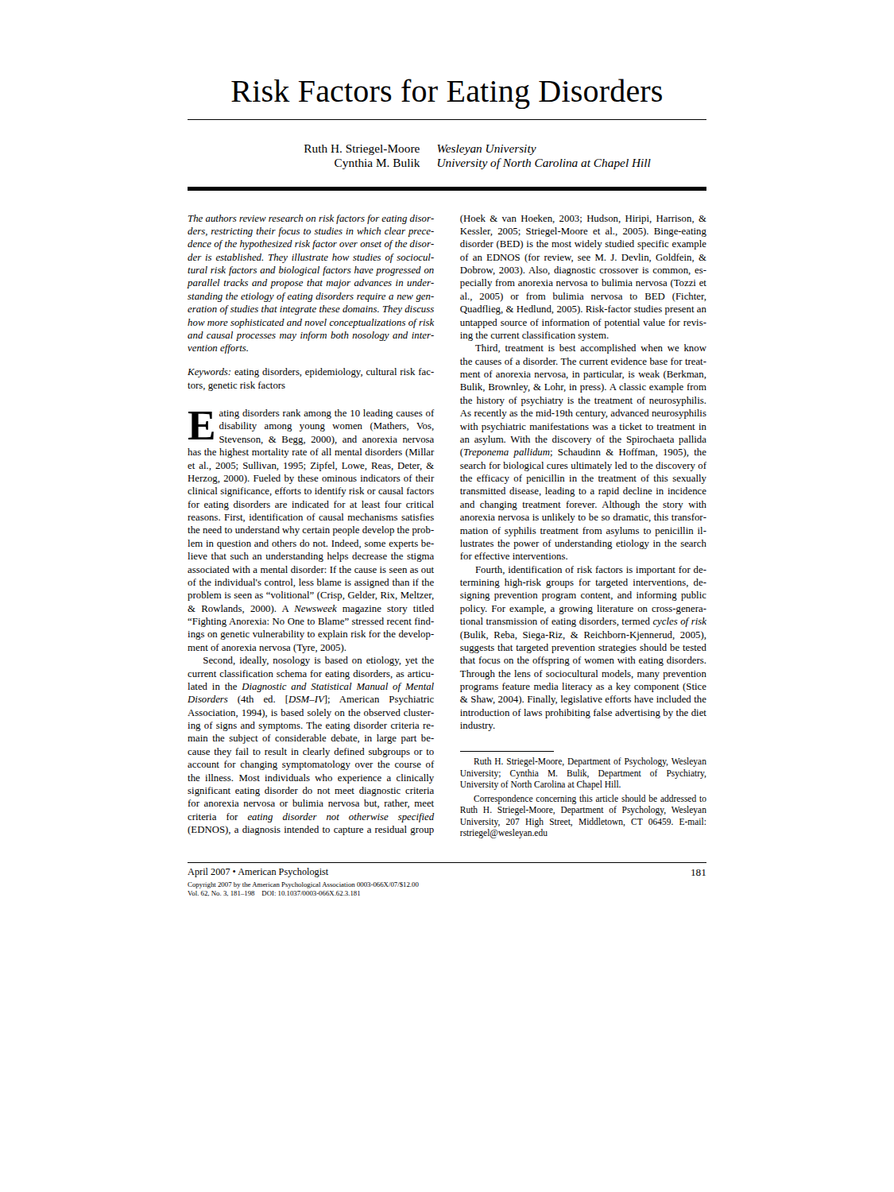Risk Factors for Eating Disorders
Ruth H. Striegel-Moore
Wesleyan University
Cynthia M. Bulik
University of North Carolina at Chapel Hill
The authors review research on risk factors for eating disorders, restricting their focus to studies in which clear precedence of the hypothesized risk factor over onset of the disorder is established. They illustrate how studies of sociocultural risk factors and biological factors have progressed on parallel tracks and propose that major advances in understanding the etiology of eating disorders require a new generation of studies that integrate these domains. They discuss how more sophisticated and novel conceptualizations of risk and causal processes may inform both nosology and intervention efforts.
Keywords: eating disorders, epidemiology, cultural risk factors, genetic risk factors
Eating disorders rank among the 10 leading causes of disability among young women (Mathers, Vos, Stevenson, & Begg, 2000), and anorexia nervosa has the highest mortality rate of all mental disorders (Millar et al., 2005; Sullivan, 1995; Zipfel, Lowe, Reas, Deter, & Herzog, 2000). Fueled by these ominous indicators of their clinical significance, efforts to identify risk or causal factors for eating disorders are indicated for at least four critical reasons. First, identification of causal mechanisms satisfies the need to understand why certain people develop the problem in question and others do not. Indeed, some experts believe that such an understanding helps decrease the stigma associated with a mental disorder: If the cause is seen as out of the individual's control, less blame is assigned than if the problem is seen as “volitional” (Crisp, Gelder, Rix, Meltzer, & Rowlands, 2000). A Newsweek magazine story titled “Fighting Anorexia: No One to Blame” stressed recent findings on genetic vulnerability to explain risk for the development of anorexia nervosa (Tyre, 2005).
Second, ideally, nosology is based on etiology, yet the current classification schema for eating disorders, as articulated in the Diagnostic and Statistical Manual of Mental Disorders (4th ed. [DSM–IV]; American Psychiatric Association, 1994), is based solely on the observed clustering of signs and symptoms. The eating disorder criteria remain the subject of considerable debate, in large part because they fail to result in clearly defined subgroups or to account for changing symptomatology over the course of the illness. Most individuals who experience a clinically significant eating disorder do not meet diagnostic criteria for anorexia nervosa or bulimia nervosa but, rather, meet criteria for eating disorder not otherwise specified (EDNOS), a diagnosis intended to capture a residual group (Hoek & van Hoeken, 2003; Hudson, Hiripi, Harrison, & Kessler, 2005; Striegel-Moore et al., 2005). Binge-eating disorder (BED) is the most widely studied specific example of an EDNOS (for review, see M. J. Devlin, Goldfein, & Dobrow, 2003). Also, diagnostic crossover is common, especially from anorexia nervosa to bulimia nervosa (Tozzi et al., 2005) or from bulimia nervosa to BED (Fichter, Quadflieg, & Hedlund, 2005). Risk-factor studies present an untapped source of information of potential value for revising the current classification system.
Third, treatment is best accomplished when we know the causes of a disorder. The current evidence base for treatment of anorexia nervosa, in particular, is weak (Berkman, Bulik, Brownley, & Lohr, in press). A classic example from the history of psychiatry is the treatment of neurosyphilis. As recently as the mid-19th century, advanced neurosyphilis with psychiatric manifestations was a ticket to treatment in an asylum. With the discovery of the Spirochaeta pallida (Treponema pallidum; Schaudinn & Hoffman, 1905), the search for biological cures ultimately led to the discovery of the efficacy of penicillin in the treatment of this sexually transmitted disease, leading to a rapid decline in incidence and changing treatment forever. Although the story with anorexia nervosa is unlikely to be so dramatic, this transformation of syphilis treatment from asylums to penicillin illustrates the power of understanding etiology in the search for effective interventions.
Fourth, identification of risk factors is important for determining high-risk groups for targeted interventions, designing prevention program content, and informing public policy. For example, a growing literature on cross-generational transmission of eating disorders, termed cycles of risk (Bulik, Reba, Siega-Riz, & Reichborn-Kjennerud, 2005), suggests that targeted prevention strategies should be tested that focus on the offspring of women with eating disorders. Through the lens of sociocultural models, many prevention programs feature media literacy as a key component (Stice & Shaw, 2004). Finally, legislative efforts have included the introduction of laws prohibiting false advertising by the diet industry.
Ruth H. Striegel-Moore, Department of Psychology, Wesleyan University; Cynthia M. Bulik, Department of Psychiatry, University of North Carolina at Chapel Hill.
Correspondence concerning this article should be addressed to Ruth H. Striegel-Moore, Department of Psychology, Wesleyan University, 207 High Street, Middletown, CT 06459. E-mail: rstriegel@wesleyan.edu
April 2007 • American Psychologist Copyright 2007 by the American Psychological Association 0003-066X/07/$12.00
Vol. 62, No. 3, 181–198 DOI: 10.1037/0003-066X.62.3.181 181